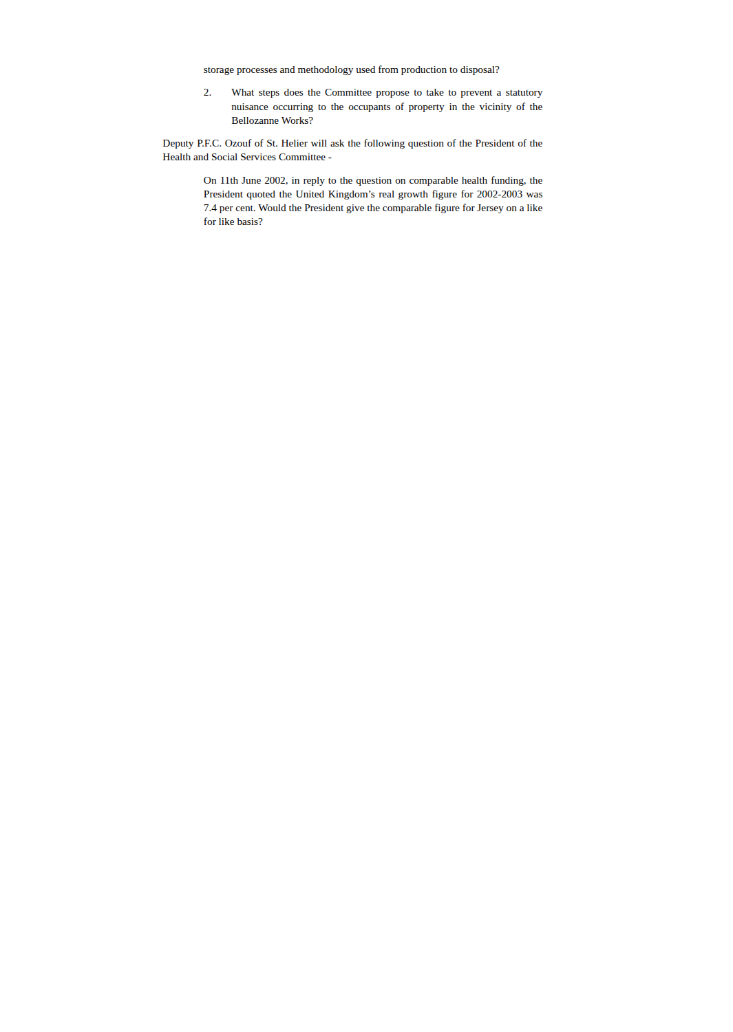storage processes and methodology used from production to disposal?
2. What steps does the Committee propose to take to prevent a statutory nuisance occurring to the occupants of property in the vicinity of the Bellozanne Works?
Deputy P.F.C. Ozouf of St. Helier will ask the following question of the President of the Health and Social Services Committee -
On 11th June 2002, in reply to the question on comparable health funding, the President quoted the United Kingdom’s real growth figure for 2002-2003 was 7.4 per cent. Would the President give the comparable figure for Jersey on a like for like basis?